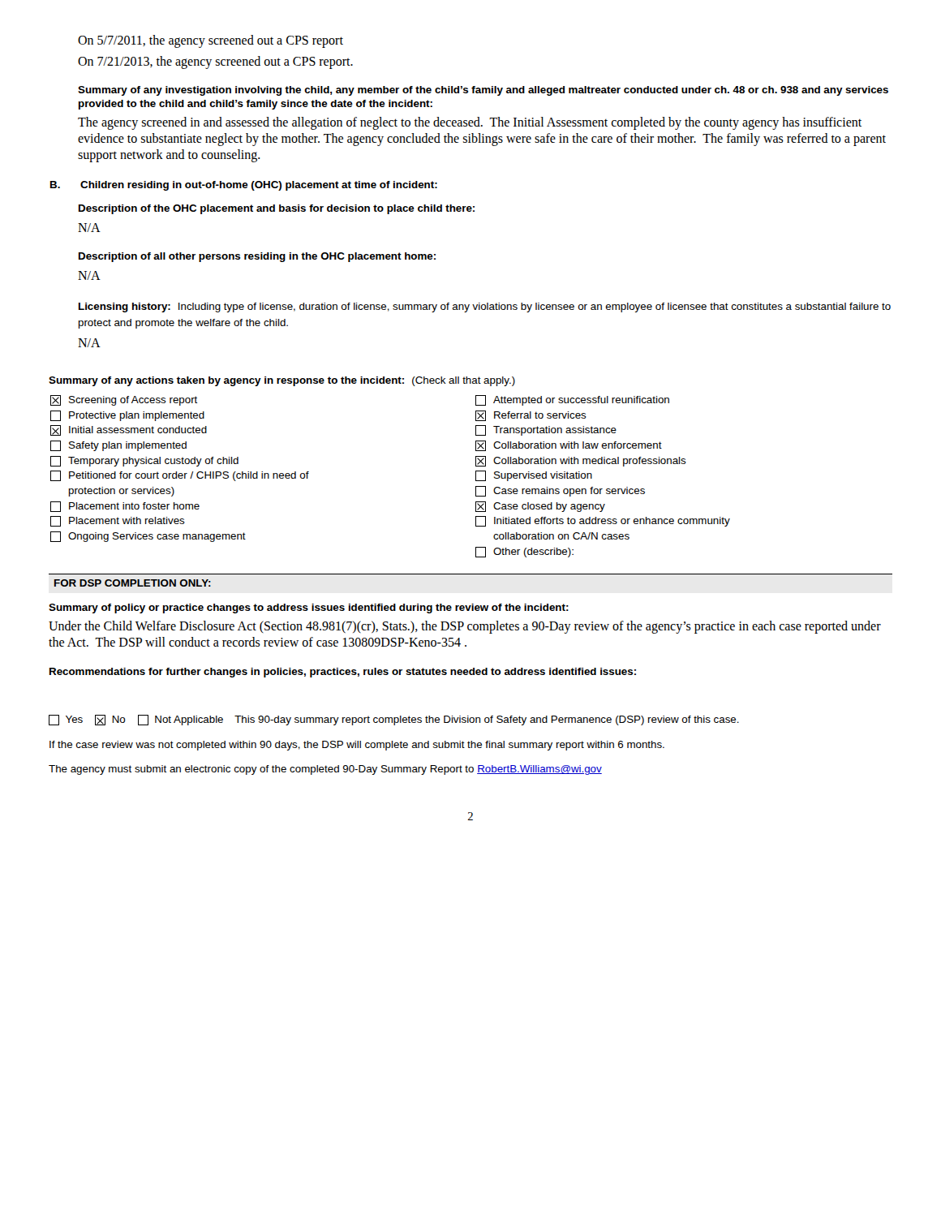On 5/7/2011, the agency screened out a CPS report
On 7/21/2013, the agency screened out a CPS report.
Summary of any investigation involving the child, any member of the child’s family and alleged maltreater conducted under ch. 48 or ch. 938 and any services provided to the child and child’s family since the date of the incident:
The agency screened in and assessed the allegation of neglect to the deceased. The Initial Assessment completed by the county agency has insufficient evidence to substantiate neglect by the mother. The agency concluded the siblings were safe in the care of their mother. The family was referred to a parent support network and to counseling.
| B. | Children residing in out-of-home (OHC) placement at time of incident: |
Description of the OHC placement and basis for decision to place child there:
N/A
Description of all other persons residing in the OHC placement home:
N/A
Licensing history: Including type of license, duration of license, summary of any violations by licensee or an employee of licensee that constitutes a substantial failure to protect and promote the welfare of the child.
N/A
Summary of any actions taken by agency in response to the incident: (Check all that apply.)
| | Screening of Access report | | Attempted or successful reunification |
| | Protective plan implemented | | Referral to services |
| | Initial assessment conducted | | Transportation assistance |
| | Safety plan implemented | | Collaboration with law enforcement |
| | Temporary physical custody of child | | Collaboration with medical professionals |
| | Petitioned for court order / CHIPS (child in need of | | Supervised visitation |
| | protection or services) | | Case remains open for services |
| | Placement into foster home | | Case closed by agency |
| | Placement with relatives | | Initiated efforts to address or enhance community |
| | Ongoing Services case management | | collaboration on CA/N cases |
| | | | Other (describe): |
FOR DSP COMPLETION ONLY:
Summary of policy or practice changes to address issues identified during the review of the incident:
Under the Child Welfare Disclosure Act (Section 48.981(7)(cr), Stats.), the DSP completes a 90-Day review of the agency’s practice in each case reported under the Act. The DSP will conduct a records review of case 130809DSP-Keno-354 .
Recommendations for further changes in policies, practices, rules or statutes needed to address identified issues:
Yes No Not Applicable This 90-day summary report completes the Division of Safety and Permanence (DSP) review of this case.
If the case review was not completed within 90 days, the DSP will complete and submit the final summary report within 6 months.
The agency must submit an electronic copy of the completed 90-Day Summary Report to RobertB.Williams@wi.gov
2